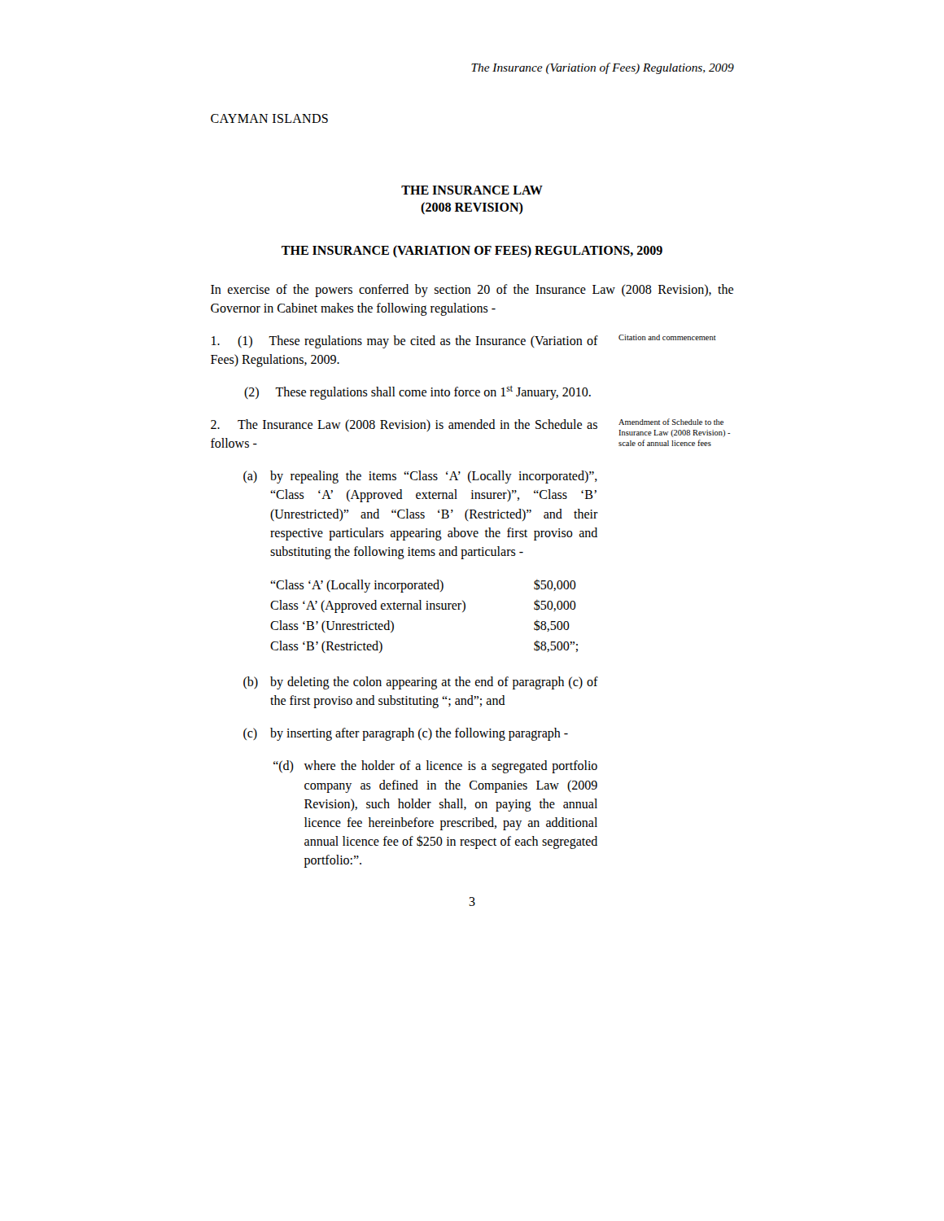The Insurance (Variation of Fees) Regulations, 2009
CAYMAN ISLANDS
THE INSURANCE LAW
(2008 REVISION)
THE INSURANCE (VARIATION OF FEES) REGULATIONS, 2009
In exercise of the powers conferred by section 20 of the Insurance Law (2008 Revision), the Governor in Cabinet makes the following regulations -
Citation and commencement
1.(1) These regulations may be cited as the Insurance (Variation of Fees) Regulations, 2009.
(2) These regulations shall come into force on 1st January, 2010.
Amendment of Schedule to the Insurance Law (2008 Revision) - scale of annual licence fees
2. The Insurance Law (2008 Revision) is amended in the Schedule as follows -
(a) by repealing the items “Class ‘A’ (Locally incorporated)”, “Class ‘A’ (Approved external insurer)”, “Class ‘B’ (Unrestricted)” and “Class ‘B’ (Restricted)” and their respective particulars appearing above the first proviso and substituting the following items and particulars -
| “Class ‘A’ (Locally incorporated) | $50,000 |
| Class ‘A’ (Approved external insurer) | $50,000 |
| Class ‘B’ (Unrestricted) | $8,500 |
| Class ‘B’ (Restricted) | $8,500”; |
(b) by deleting the colon appearing at the end of paragraph (c) of the first proviso and substituting “; and”; and
(c) by inserting after paragraph (c) the following paragraph -
“(d) where the holder of a licence is a segregated portfolio company as defined in the Companies Law (2009 Revision), such holder shall, on paying the annual licence fee hereinbefore prescribed, pay an additional annual licence fee of $250 in respect of each segregated portfolio:”.
3